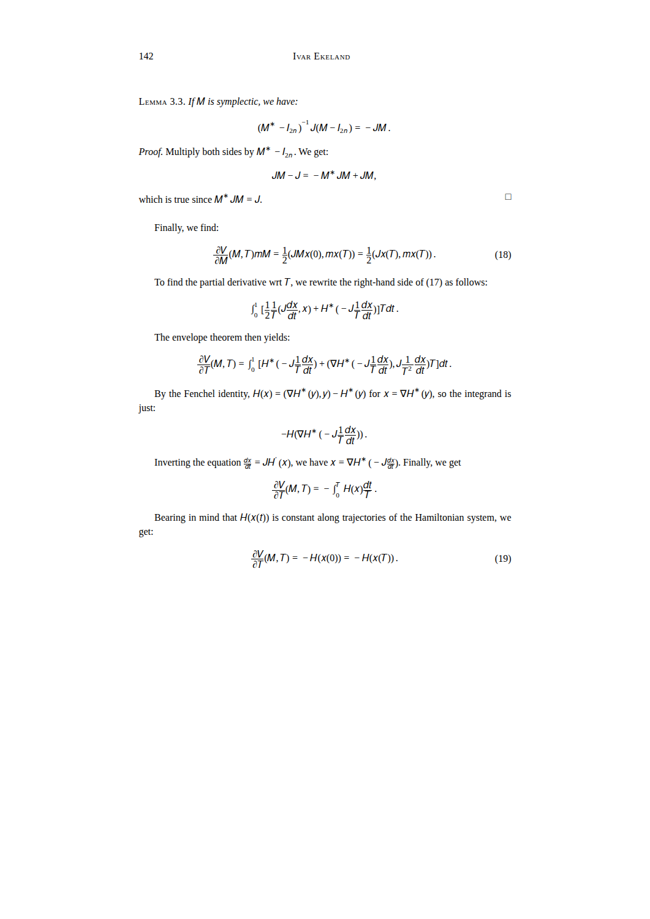142 Ivar Ekeland
Lemma 3.3. If M is symplectic, we have:
(M∗−I2n) −1 J (M−I2n) = −JM.
Proof. Multiply both sides by M∗−I2n. We get:
JM−J = −M∗JM +JM,
which is true since M∗JM=J.
□
Finally, we find:
∂V∂M (M,T) mM = 12 (JMx(0),mx(T)) = 12 (Jx(T),mx(T)) . (18)
To find the partial derivative wrt T, we rewrite the right-hand side of (17) as follows:
∫01 [ 12 1T (Jdxdt,x) + H∗ (−J1Tdxdt) ] Tdt.
The envelope theorem then yields:
∂V∂T (M,T) = ∫01 [ H∗ (−J1Tdxdt) + ( ∇H∗ (−J1Tdxdt) , J1T2dxdt ) T ] dt.
By the Fenchel identity, H(x)=(∇H∗(y),y)−H∗(y) for x=∇H∗(y), so the integrand is just:
−H ( ∇H∗ (−J1Tdxdt) ) .
Inverting the equation dxdt=JH′(x), we have x=∇H∗(−Jdxdt). Finally, we get
∂V∂T (M,T) = − ∫0T H(x) dtT .
Bearing in mind that H(x(t)) is constant along trajectories of the Hamiltonian system, we get:
∂V∂T (M,T) = −H(x(0)) = −H(x(T)) . (19)